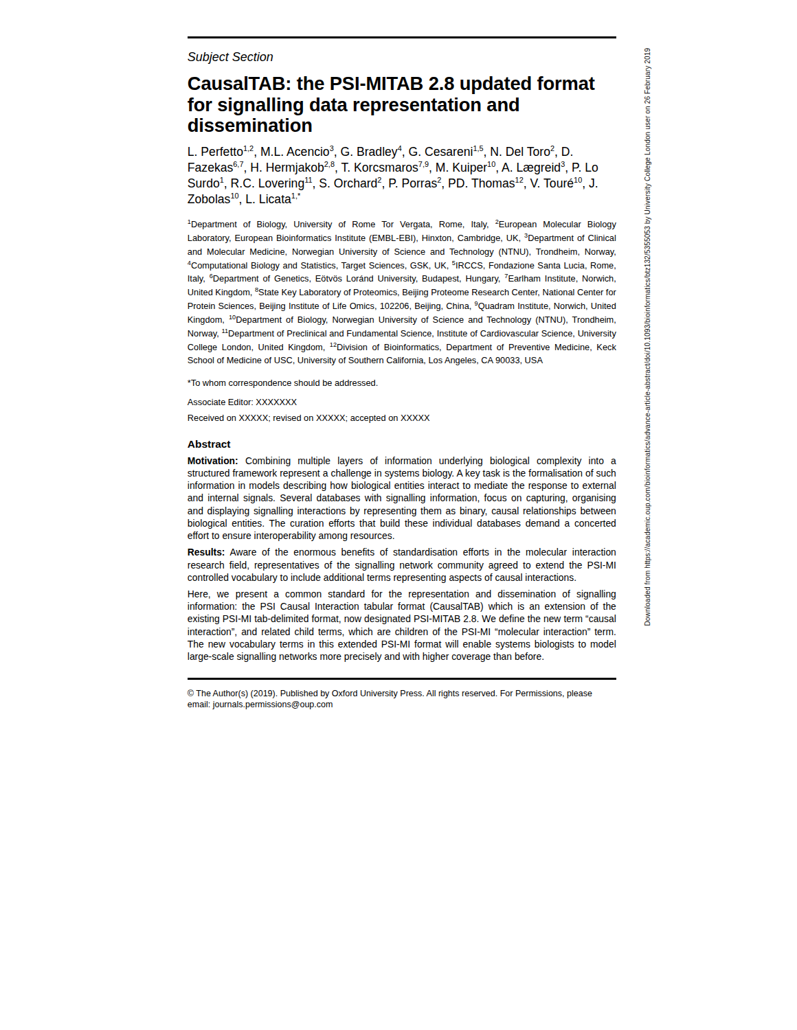Downloaded from https://academic.oup.com/bioinformatics/advance-article-abstract/doi/10.1093/bioinformatics/btz132/5355053 by University College London user on 26 February 2019
Subject Section
CausalTAB: the PSI-MITAB 2.8 updated format for signalling data representation and dissemination
L. Perfetto1,2, M.L. Acencio3, G. Bradley4, G. Cesareni1,5, N. Del Toro2, D. Fazekas6,7, H. Hermjakob2,8, T. Korcsmaros7,9, M. Kuiper10, A. Lægreid3, P. Lo Surdo1, R.C. Lovering11, S. Orchard2, P. Porras2, PD. Thomas12, V. Touré10, J. Zobolas10, L. Licata1,*
1Department of Biology, University of Rome Tor Vergata, Rome, Italy, 2European Molecular Biology Laboratory, European Bioinformatics Institute (EMBL-EBI), Hinxton, Cambridge, UK, 3Department of Clinical and Molecular Medicine, Norwegian University of Science and Technology (NTNU), Trondheim, Norway, 4Computational Biology and Statistics, Target Sciences, GSK, UK, 5IRCCS, Fondazione Santa Lucia, Rome, Italy, 6Department of Genetics, Eötvös Loránd University, Budapest, Hungary, 7Earlham Institute, Norwich, United Kingdom, 8State Key Laboratory of Proteomics, Beijing Proteome Research Center, National Center for Protein Sciences, Beijing Institute of Life Omics, 102206, Beijing, China, 9Quadram Institute, Norwich, United Kingdom, 10Department of Biology, Norwegian University of Science and Technology (NTNU), Trondheim, Norway, 11Department of Preclinical and Fundamental Science, Institute of Cardiovascular Science, University College London, United Kingdom, 12Division of Bioinformatics, Department of Preventive Medicine, Keck School of Medicine of USC, University of Southern California, Los Angeles, CA 90033, USA
*To whom correspondence should be addressed.
Associate Editor: XXXXXXX
Received on XXXXX; revised on XXXXX; accepted on XXXXX
Abstract
Motivation: Combining multiple layers of information underlying biological complexity into a structured framework represent a challenge in systems biology. A key task is the formalisation of such information in models describing how biological entities interact to mediate the response to external and internal signals. Several databases with signalling information, focus on capturing, organising and displaying signalling interactions by representing them as binary, causal relationships between biological entities. The curation efforts that build these individual databases demand a concerted effort to ensure interoperability among resources.
Results: Aware of the enormous benefits of standardisation efforts in the molecular interaction research field, representatives of the signalling network community agreed to extend the PSI-MI controlled vocabulary to include additional terms representing aspects of causal interactions.
Here, we present a common standard for the representation and dissemination of signalling information: the PSI Causal Interaction tabular format (CausalTAB) which is an extension of the existing PSI-MI tab-delimited format, now designated PSI-MITAB 2.8. We define the new term “causal interaction”, and related child terms, which are children of the PSI-MI “molecular interaction” term. The new vocabulary terms in this extended PSI-MI format will enable systems biologists to model large-scale signalling networks more precisely and with higher coverage than before.
© The Author(s) (2019). Published by Oxford University Press. All rights reserved. For Permissions, please email: journals.permissions@oup.com